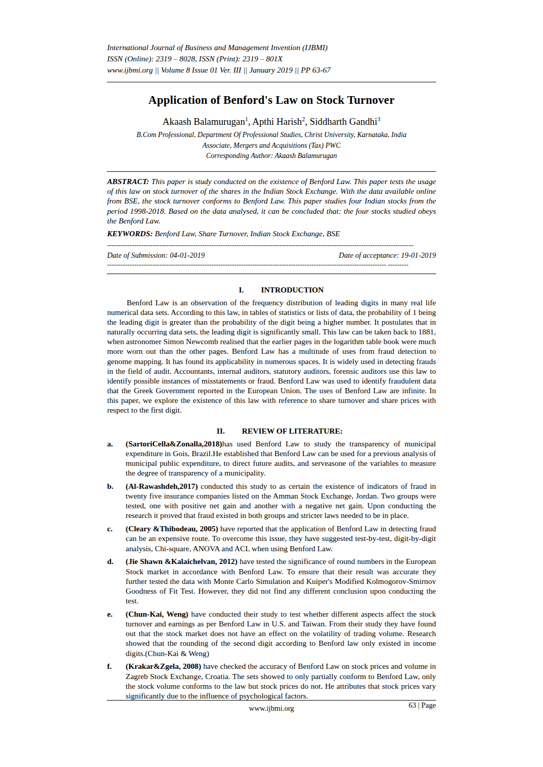International Journal of Business and Management Invention (IJBMI)
ISSN (Online): 2319 – 8028, ISSN (Print): 2319 – 801X
www.ijbmi.org || Volume 8 Issue 01 Ver. III || January 2019 || PP 63-67
Application of Benford's Law on Stock Turnover
Akaash Balamurugan1, Apthi Harish2, Siddharth Gandhi3
B.Com Professional, Department Of Professional Studies, Christ University, Karnataka, India
Associate, Mergers and Acquisitions (Tax) PWC
Corresponding Author: Akaash Balamurugan
ABSTRACT: This paper is study conducted on the existence of Benford Law. This paper tests the usage of this law on stock turnover of the shares in the Indian Stock Exchange. With the data available online from BSE, the stock turnover conforms to Benford Law. This paper studies four Indian stocks from the period 1998-2018. Based on the data analysed, it can be concluded that: the four stocks studied obeys the Benford Law.
KEYWORDS: Benford Law, Share Turnover, Indian Stock Exchange, BSE
---------------------------------------------------------------------------------------------------------------------------------------
Date of Submission: 04-01-2019 Date of acceptance: 19-01-2019
--------------------------------------------------------------------------------------------------------------------------- ---------
I. INTRODUCTION
Benford Law is an observation of the frequency distribution of leading digits in many real life numerical data sets. According to this law, in tables of statistics or lists of data, the probability of 1 being the leading digit is greater than the probability of the digit being a higher number. It postulates that in naturally occurring data sets, the leading digit is significantly small. This law can be taken back to 1881, when astronomer Simon Newcomb realised that the earlier pages in the logarithm table book were much more worn out than the other pages. Benford Law has a multitude of uses from fraud detection to genome mapping. It has found its applicability in numerous spaces. It is widely used in detecting frauds in the field of audit. Accountants, internal auditors, statutory auditors, forensic auditors use this law to identify possible instances of misstatements or fraud. Benford Law was used to identify fraudulent data that the Greek Government reported in the European Union. The uses of Benford Law are infinite. In this paper, we explore the existence of this law with reference to share turnover and share prices with respect to the first digit.
II. REVIEW OF LITERATURE:
a.(SartoriCella&Zonalla,2018) has used Benford Law to study the transparency of municipal expenditure in Gois, Brazil.He established that Benford Law can be used for a previous analysis of municipal public expenditure, to direct future audits, and serveasone of the variables to measure the degree of transparency of a municipality.
b.(Al-Rawashdeh,2017) conducted this study to as certain the existence of indicators of fraud in twenty five insurance companies listed on the Amman Stock Exchange, Jordan. Two groups were tested, one with positive net gain and another with a negative net gain. Upon conducting the research it proved that fraud existed in both groups and stricter laws needed to be in place.
c.(Cleary &Thibodeau, 2005) have reported that the application of Benford Law in detecting fraud can be an expensive route. To overcome this issue, they have suggested test-by-test, digit-by-digit analysis, Chi-square, ANOVA and ACL when using Benford Law.
d.(Jie Shawn &Kalaichelvan, 2012) have tested the significance of round numbers in the European Stock market in accordance with Benford Law. To ensure that their result was accurate they further tested the data with Monte Carlo Simulation and Kuiper's Modified Kolmogorov-Smirnov Goodness of Fit Test. However, they did not find any different conclusion upon conducting the test.
e.(Chun-Kai, Weng) have conducted their study to test whether different aspects affect the stock turnover and earnings as per Benford Law in U.S. and Taiwan. From their study they have found out that the stock market does not have an effect on the volatility of trading volume. Research showed that the rounding of the second digit according to Benford law only existed in income digits.(Chun-Kai & Weng)
f.(Krakar&Zgela, 2008) have checked the accuracy of Benford Law on stock prices and volume in Zagreb Stock Exchange, Croatia. The sets showed to only partially conform to Benford Law, only the stock volume conforms to the law but stock prices do not. He attributes that stock prices vary significantly due to the influence of psychological factors.
www.ijbmi.org
63 | Page